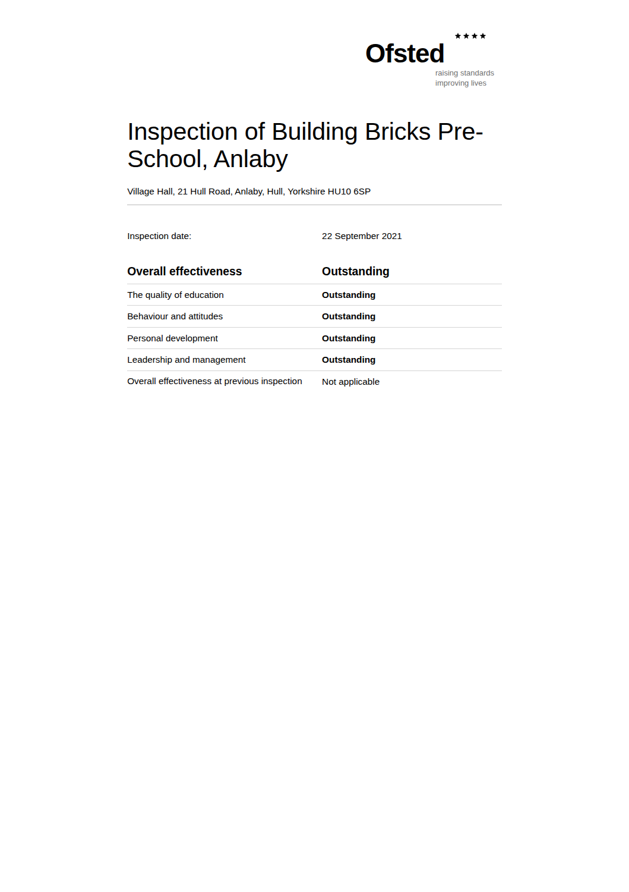Ofsted raising standards improving lives
Inspection of Building Bricks Pre-School, Anlaby
Village Hall, 21 Hull Road, Anlaby, Hull, Yorkshire HU10 6SP
| Inspection date: | 22 September 2021 |
| Overall effectiveness | Outstanding |
| The quality of education | Outstanding |
| Behaviour and attitudes | Outstanding |
| Personal development | Outstanding |
| Leadership and management | Outstanding |
| Overall effectiveness at previous inspection | Not applicable |